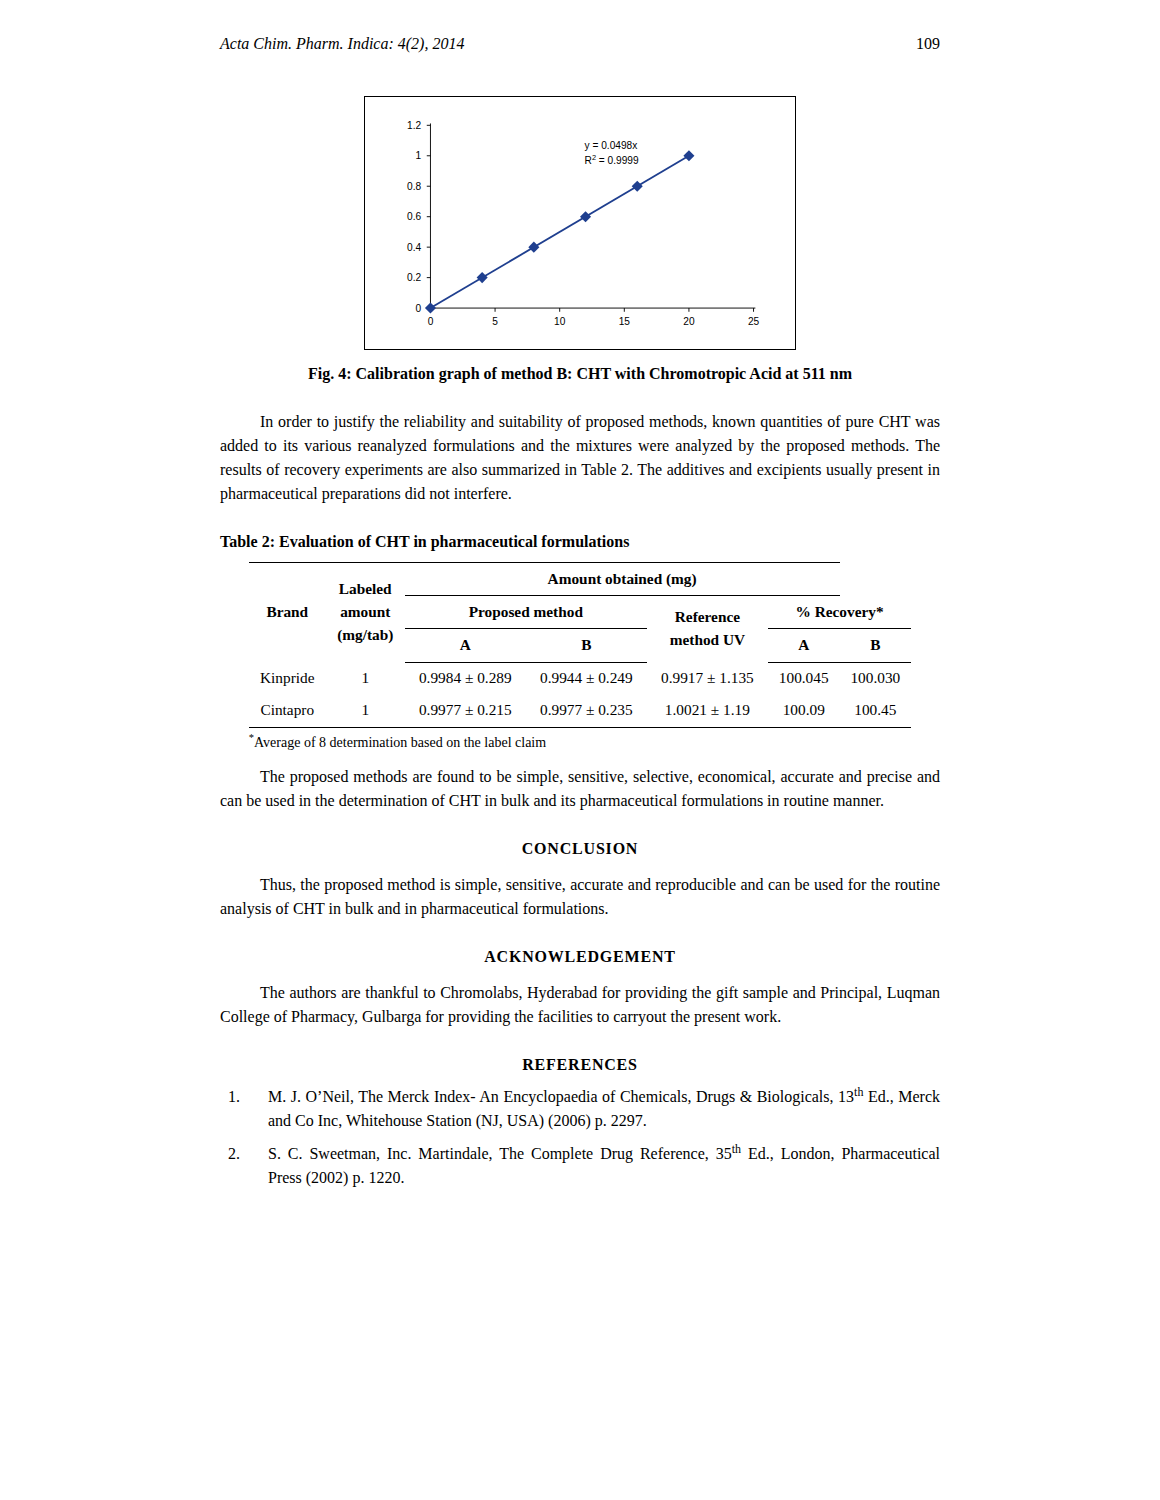Acta Chim. Pharm. Indica: 4(2), 2014 109
0 0.2 0.4 0.6 0.8 1 1.2 0 5 10 15 20 25 y = 0.0498x R2 = 0.9999
Fig. 4: Calibration graph of method B: CHT with Chromotropic Acid at 511 nm
In order to justify the reliability and suitability of proposed methods, known quantities of pure CHT was added to its various reanalyzed formulations and the mixtures were analyzed by the proposed methods. The results of recovery experiments are also summarized in Table 2. The additives and excipients usually present in pharmaceutical preparations did not interfere.
Table 2: Evaluation of CHT in pharmaceutical formulations
| Brand | Labeled amount (mg/tab) | Amount obtained (mg) |
| --- | --- | --- |
| Proposed method | Reference method UV | % Recovery* |
| A | B | A | B |
| Kinpride | 1 | 0.9984 ± 0.289 | 0.9944 ± 0.249 | 0.9917 ± 1.135 | 100.045 | 100.030 |
| Cintapro | 1 | 0.9977 ± 0.215 | 0.9977 ± 0.235 | 1.0021 ± 1.19 | 100.09 | 100.45 |
*Average of 8 determination based on the label claim
The proposed methods are found to be simple, sensitive, selective, economical, accurate and precise and can be used in the determination of CHT in bulk and its pharmaceutical formulations in routine manner.
CONCLUSION
Thus, the proposed method is simple, sensitive, accurate and reproducible and can be used for the routine analysis of CHT in bulk and in pharmaceutical formulations.
ACKNOWLEDGEMENT
The authors are thankful to Chromolabs, Hyderabad for providing the gift sample and Principal, Luqman College of Pharmacy, Gulbarga for providing the facilities to carryout the present work.
REFERENCES
M. J. O’Neil, The Merck Index- An Encyclopaedia of Chemicals, Drugs & Biologicals, 13th Ed., Merck and Co Inc, Whitehouse Station (NJ, USA) (2006) p. 2297.
S. C. Sweetman, Inc. Martindale, The Complete Drug Reference, 35th Ed., London, Pharmaceutical Press (2002) p. 1220.